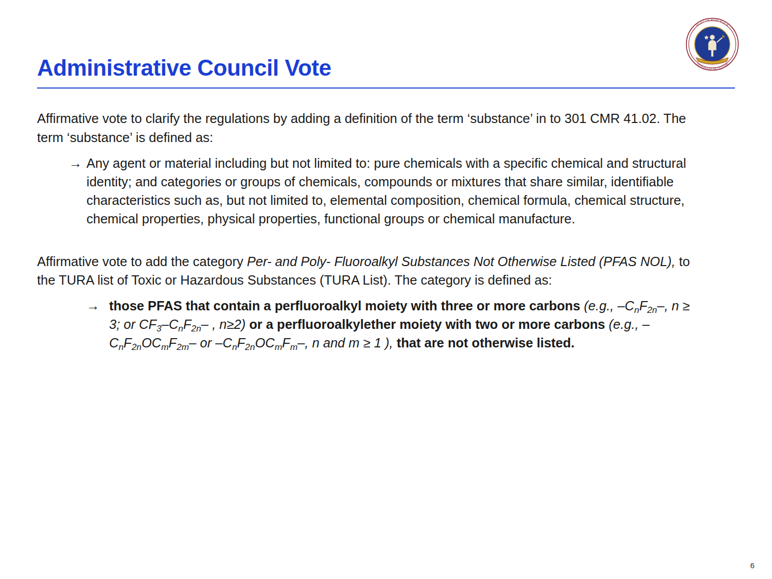SIGILLUM REIPUBLICÆ MASSACHUSETTENSIS
Administrative Council Vote
Affirmative vote to clarify the regulations by adding a definition of the term ‘substance’ in to 301 CMR 41.02. The term ‘substance’ is defined as:
→ Any agent or material including but not limited to: pure chemicals with a specific chemical and structural identity; and categories or groups of chemicals, compounds or mixtures that share similar, identifiable characteristics such as, but not limited to, elemental composition, chemical formula, chemical structure, chemical properties, physical properties, functional groups or chemical manufacture.
Affirmative vote to add the category Per- and Poly- Fluoroalkyl Substances Not Otherwise Listed (PFAS NOL), to the TURA list of Toxic or Hazardous Substances (TURA List). The category is defined as:
→ those PFAS that contain a perfluoroalkyl moiety with three or more carbons (e.g., –CnF2n–, n ≥ 3; or CF3–CnF2n– , n≥2) or a perfluoroalkylether moiety with two or more carbons (e.g., –CnF2nOCmF2m– or –CnF2nOCmFm–, n and m ≥ 1 ), that are not otherwise listed.
6